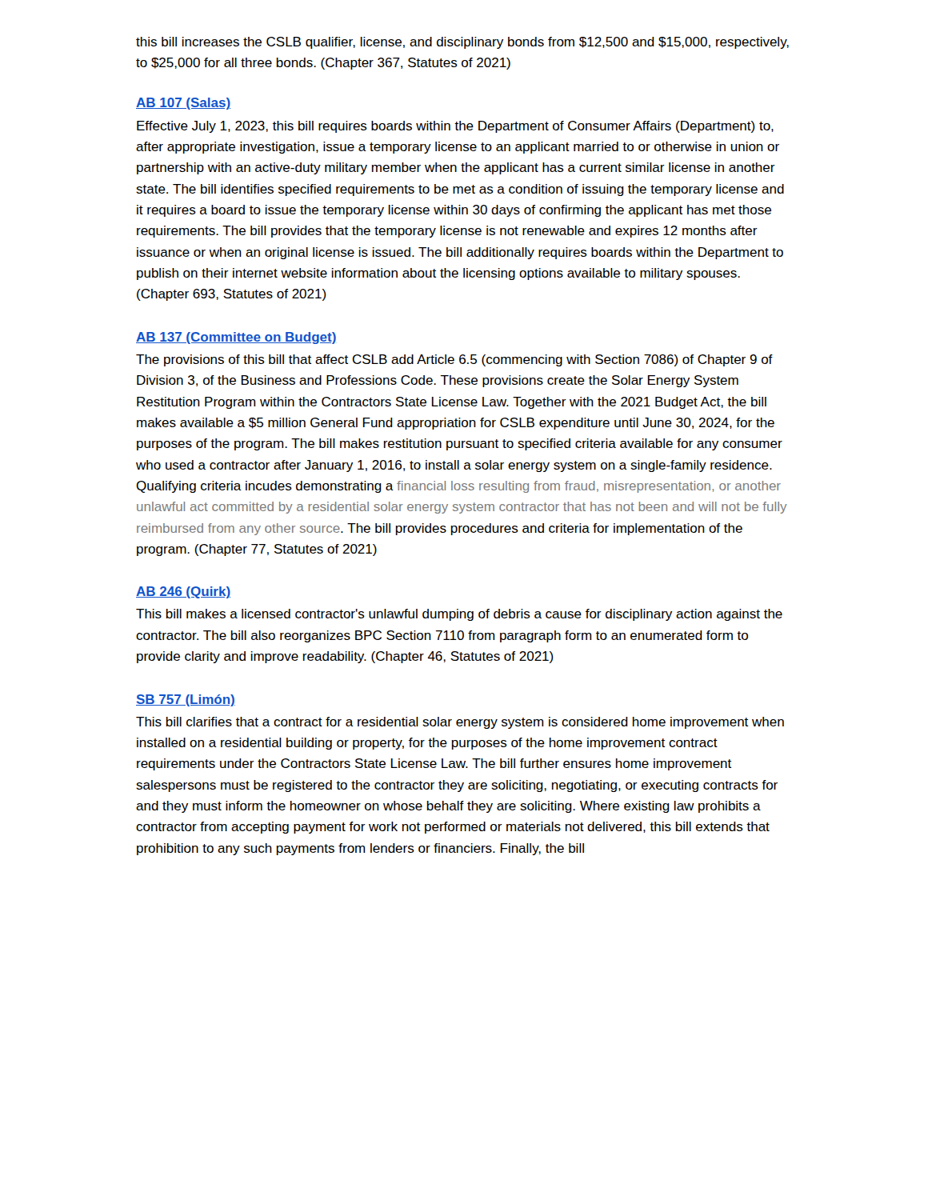this bill increases the CSLB qualifier, license, and disciplinary bonds from $12,500 and $15,000, respectively, to $25,000 for all three bonds. (Chapter 367, Statutes of 2021)
AB 107 (Salas)
Effective July 1, 2023, this bill requires boards within the Department of Consumer Affairs (Department) to, after appropriate investigation, issue a temporary license to an applicant married to or otherwise in union or partnership with an active-duty military member when the applicant has a current similar license in another state. The bill identifies specified requirements to be met as a condition of issuing the temporary license and it requires a board to issue the temporary license within 30 days of confirming the applicant has met those requirements. The bill provides that the temporary license is not renewable and expires 12 months after issuance or when an original license is issued. The bill additionally requires boards within the Department to publish on their internet website information about the licensing options available to military spouses. (Chapter 693, Statutes of 2021)
AB 137 (Committee on Budget)
The provisions of this bill that affect CSLB add Article 6.5 (commencing with Section 7086) of Chapter 9 of Division 3, of the Business and Professions Code. These provisions create the Solar Energy System Restitution Program within the Contractors State License Law. Together with the 2021 Budget Act, the bill makes available a $5 million General Fund appropriation for CSLB expenditure until June 30, 2024, for the purposes of the program. The bill makes restitution pursuant to specified criteria available for any consumer who used a contractor after January 1, 2016, to install a solar energy system on a single-family residence. Qualifying criteria incudes demonstrating a financial loss resulting from fraud, misrepresentation, or another unlawful act committed by a residential solar energy system contractor that has not been and will not be fully reimbursed from any other source. The bill provides procedures and criteria for implementation of the program. (Chapter 77, Statutes of 2021)
AB 246 (Quirk)
This bill makes a licensed contractor's unlawful dumping of debris a cause for disciplinary action against the contractor. The bill also reorganizes BPC Section 7110 from paragraph form to an enumerated form to provide clarity and improve readability. (Chapter 46, Statutes of 2021)
SB 757 (Limón)
This bill clarifies that a contract for a residential solar energy system is considered home improvement when installed on a residential building or property, for the purposes of the home improvement contract requirements under the Contractors State License Law. The bill further ensures home improvement salespersons must be registered to the contractor they are soliciting, negotiating, or executing contracts for and they must inform the homeowner on whose behalf they are soliciting. Where existing law prohibits a contractor from accepting payment for work not performed or materials not delivered, this bill extends that prohibition to any such payments from lenders or financiers. Finally, the bill